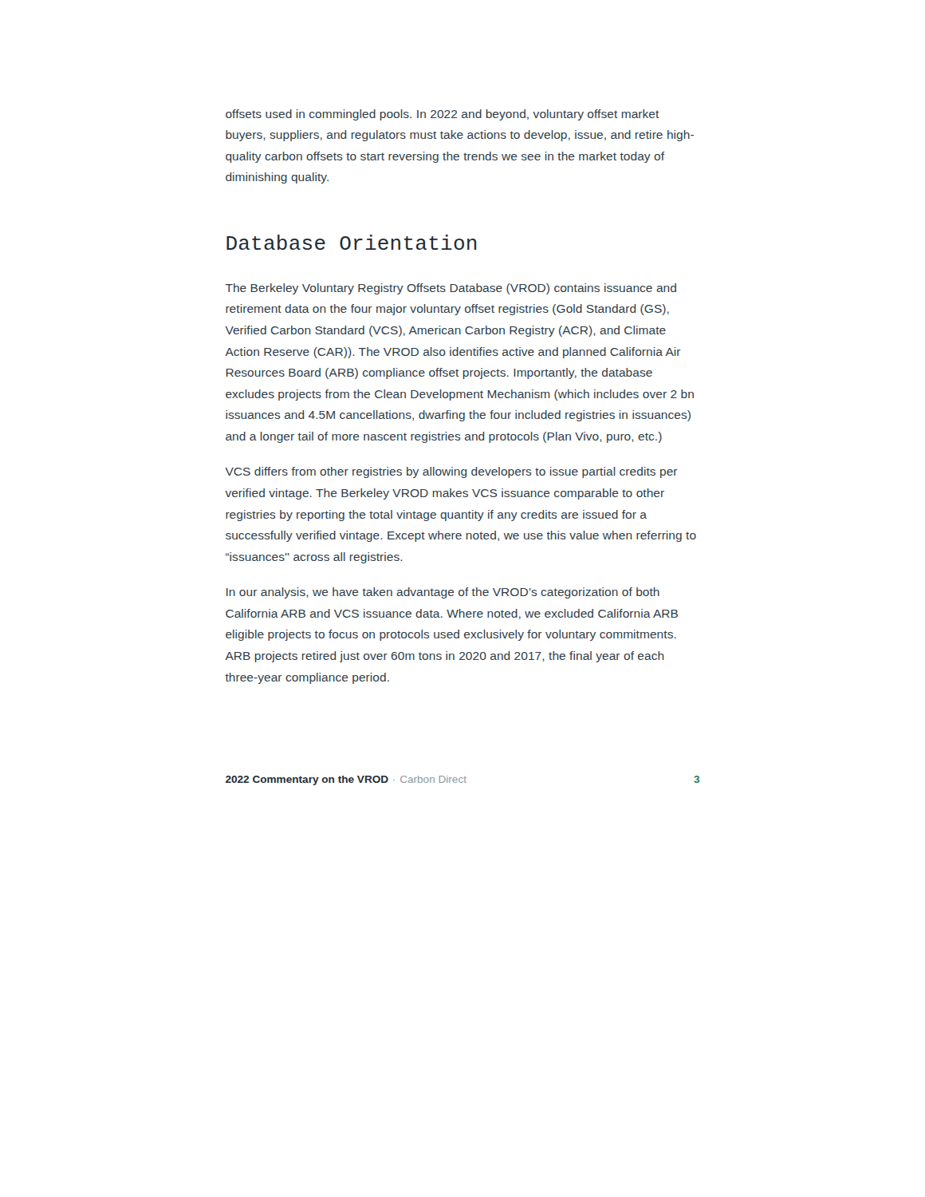offsets used in commingled pools. In 2022 and beyond, voluntary offset market buyers, suppliers, and regulators must take actions to develop, issue, and retire high-quality carbon offsets to start reversing the trends we see in the market today of diminishing quality.
Database Orientation
The Berkeley Voluntary Registry Offsets Database (VROD) contains issuance and retirement data on the four major voluntary offset registries (Gold Standard (GS), Verified Carbon Standard (VCS), American Carbon Registry (ACR), and Climate Action Reserve (CAR)). The VROD also identifies active and planned California Air Resources Board (ARB) compliance offset projects. Importantly, the database excludes projects from the Clean Development Mechanism (which includes over 2 bn issuances and 4.5M cancellations, dwarfing the four included registries in issuances) and a longer tail of more nascent registries and protocols (Plan Vivo, puro, etc.)
VCS differs from other registries by allowing developers to issue partial credits per verified vintage. The Berkeley VROD makes VCS issuance comparable to other registries by reporting the total vintage quantity if any credits are issued for a successfully verified vintage. Except where noted, we use this value when referring to “issuances'' across all registries.
In our analysis, we have taken advantage of the VROD’s categorization of both California ARB and VCS issuance data. Where noted, we excluded California ARB eligible projects to focus on protocols used exclusively for voluntary commitments. ARB projects retired just over 60m tons in 2020 and 2017, the final year of each three-year compliance period.
2022 Commentary on the VROD · Carbon Direct 3